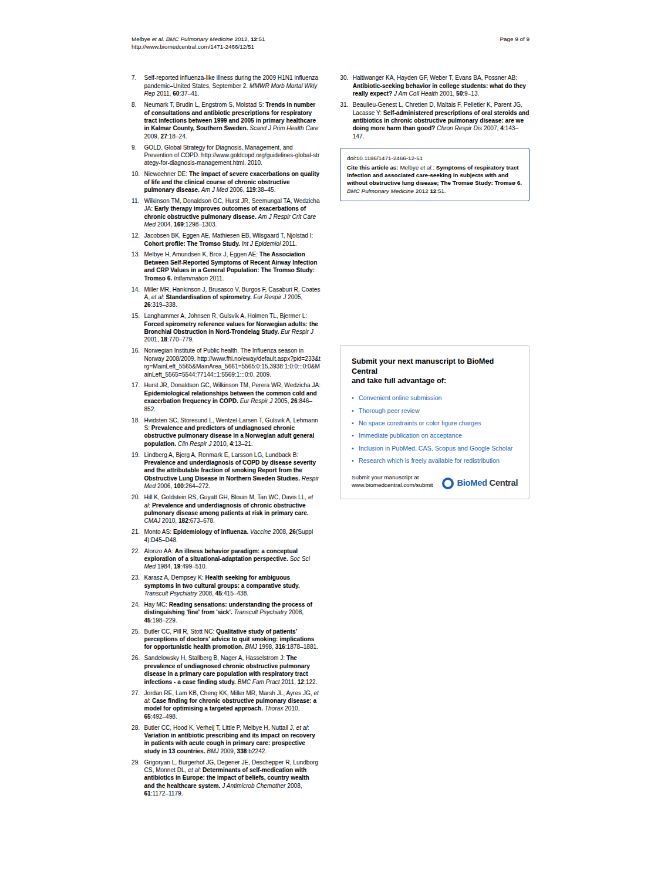Melbye et al. BMC Pulmonary Medicine 2012, 12:51
http://www.biomedcentral.com/1471-2466/12/51
Page 9 of 9
7. Self-reported influenza-like illness during the 2009 H1N1 influenza pandemic–United States, September 2. MMWR Morb Mortal Wkly Rep 2011, 60:37–41.
8. Neumark T, Brudin L, Engstrom S, Molstad S: Trends in number of consultations and antibiotic prescriptions for respiratory tract infections between 1999 and 2005 in primary healthcare in Kalmar County, Southern Sweden. Scand J Prim Health Care 2009, 27:18–24.
9. GOLD. Global Strategy for Diagnosis, Management, and Prevention of COPD. http://www.goldcopd.org/guidelines-global-strategy-for-diagnosis-management.html. 2010.
10. Niewoehner DE: The impact of severe exacerbations on quality of life and the clinical course of chronic obstructive pulmonary disease. Am J Med 2006, 119:38–45.
11. Wilkinson TM, Donaldson GC, Hurst JR, Seemungal TA, Wedzicha JA: Early therapy improves outcomes of exacerbations of chronic obstructive pulmonary disease. Am J Respir Crit Care Med 2004, 169:1298–1303.
12. Jacobsen BK, Eggen AE, Mathiesen EB, Wilsgaard T, Njolstad I: Cohort profile: The Tromso Study. Int J Epidemiol 2011.
13. Melbye H, Amundsen K, Brox J, Eggen AE: The Association Between Self-Reported Symptoms of Recent Airway Infection and CRP Values in a General Population: The Tromso Study: Tromso 6. Inflammation 2011.
14. Miller MR, Hankinson J, Brusasco V, Burgos F, Casaburi R, Coates A, et al: Standardisation of spirometry. Eur Respir J 2005, 26:319–338.
15. Langhammer A, Johnsen R, Gulsvik A, Holmen TL, Bjermer L: Forced spirometry reference values for Norwegian adults: the Bronchial Obstruction in Nord-Trondelag Study. Eur Respir J 2001, 18:770–779.
16. Norwegian Institute of Public health. The Influenza season in Norway 2008/2009. http://www.fhi.no/eway/default.aspx?pid=233&trg=MainLeft_5565&MainArea_5661=5565:0:15,3938:1:0:0:::0:0&MainLeft_5565=5544:77144::1:5569:1:::0:0. 2009.
17. Hurst JR, Donaldson GC, Wilkinson TM, Perera WR, Wedzicha JA: Epidemiological relationships between the common cold and exacerbation frequency in COPD. Eur Respir J 2005, 26:846–852.
18. Hvidsten SC, Storesund L, Wentzel-Larsen T, Gulsvik A, Lehmann S: Prevalence and predictors of undiagnosed chronic obstructive pulmonary disease in a Norwegian adult general population. Clin Respir J 2010, 4:13–21.
19. Lindberg A, Bjerg A, Ronmark E, Larsson LG, Lundback B: Prevalence and underdiagnosis of COPD by disease severity and the attributable fraction of smoking Report from the Obstructive Lung Disease in Northern Sweden Studies. Respir Med 2006, 100:264–272.
20. Hill K, Goldstein RS, Guyatt GH, Blouin M, Tan WC, Davis LL, et al: Prevalence and underdiagnosis of chronic obstructive pulmonary disease among patients at risk in primary care. CMAJ 2010, 182:673–678.
21. Monto AS: Epidemiology of influenza. Vaccine 2008, 26(Suppl 4):D45–D48.
22. Alonzo AA: An illness behavior paradigm: a conceptual exploration of a situational-adaptation perspective. Soc Sci Med 1984, 19:499–510.
23. Karasz A, Dempsey K: Health seeking for ambiguous symptoms in two cultural groups: a comparative study. Transcult Psychiatry 2008, 45:415–438.
24. Hay MC: Reading sensations: understanding the process of distinguishing 'fine' from 'sick'. Transcult Psychiatry 2008, 45:198–229.
25. Butler CC, Pill R, Stott NC: Qualitative study of patients' perceptions of doctors' advice to quit smoking: implications for opportunistic health promotion. BMJ 1998, 316:1878–1881.
26. Sandelowsky H, Stallberg B, Nager A, Hasselstrom J: The prevalence of undiagnosed chronic obstructive pulmonary disease in a primary care population with respiratory tract infections - a case finding study. BMC Fam Pract 2011, 12:122.
27. Jordan RE, Lam KB, Cheng KK, Miller MR, Marsh JL, Ayres JG, et al: Case finding for chronic obstructive pulmonary disease: a model for optimising a targeted approach. Thorax 2010, 65:492–498.
28. Butler CC, Hood K, Verheij T, Little P, Melbye H, Nuttall J, et al: Variation in antibiotic prescribing and its impact on recovery in patients with acute cough in primary care: prospective study in 13 countries. BMJ 2009, 338:b2242.
29. Grigoryan L, Burgerhof JG, Degener JE, Deschepper R, Lundborg CS, Monnet DL, et al: Determinants of self-medication with antibiotics in Europe: the impact of beliefs, country wealth and the healthcare system. J Antimicrob Chemother 2008, 61:1172–1179.
30. Haltiwanger KA, Hayden GF, Weber T, Evans BA, Possner AB: Antibiotic-seeking behavior in college students: what do they really expect? J Am Coll Health 2001, 50:9–13.
31. Beaulieu-Genest L, Chretien D, Maltais F, Pelletier K, Parent JG, Lacasse Y: Self-administered prescriptions of oral steroids and antibiotics in chronic obstructive pulmonary disease: are we doing more harm than good? Chron Respir Dis 2007, 4:143–147.
doi:10.1186/1471-2466-12-51
Cite this article as: Melbye et al.: Symptoms of respiratory tract infection and associated care-seeking in subjects with and without obstructive lung disease; The Tromsø Study: Tromsø 6. BMC Pulmonary Medicine 2012 12:51.
Submit your next manuscript to BioMed Central
and take full advantage of:
Convenient online submission
Thorough peer review
No space constraints or color figure charges
Immediate publication on acceptance
Inclusion in PubMed, CAS, Scopus and Google Scholar
Research which is freely available for redistribution
Submit your manuscript at
www.biomedcentral.com/submit
BioMed Central